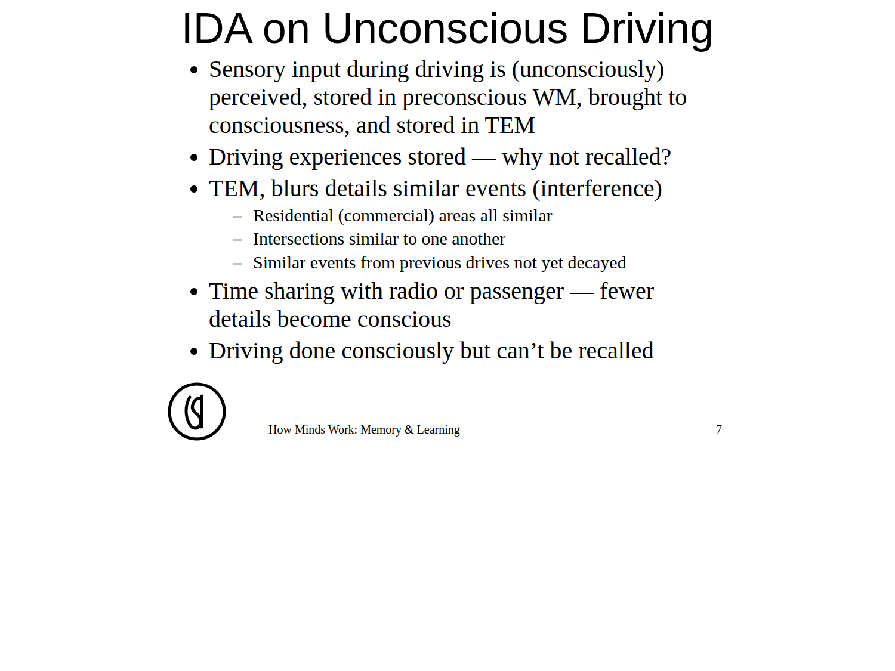IDA on Unconscious Driving
Sensory input during driving is (unconsciously) perceived, stored in preconscious WM, brought to consciousness, and stored in TEM
Driving experiences stored — why not recalled?
TEM, blurs details similar events (interference)
Residential (commercial) areas all similar
Intersections similar to one another
Similar events from previous drives not yet decayed
Time sharing with radio or passenger — fewer details become conscious
Driving done consciously but can’t be recalled
How Minds Work: Memory & Learning 7